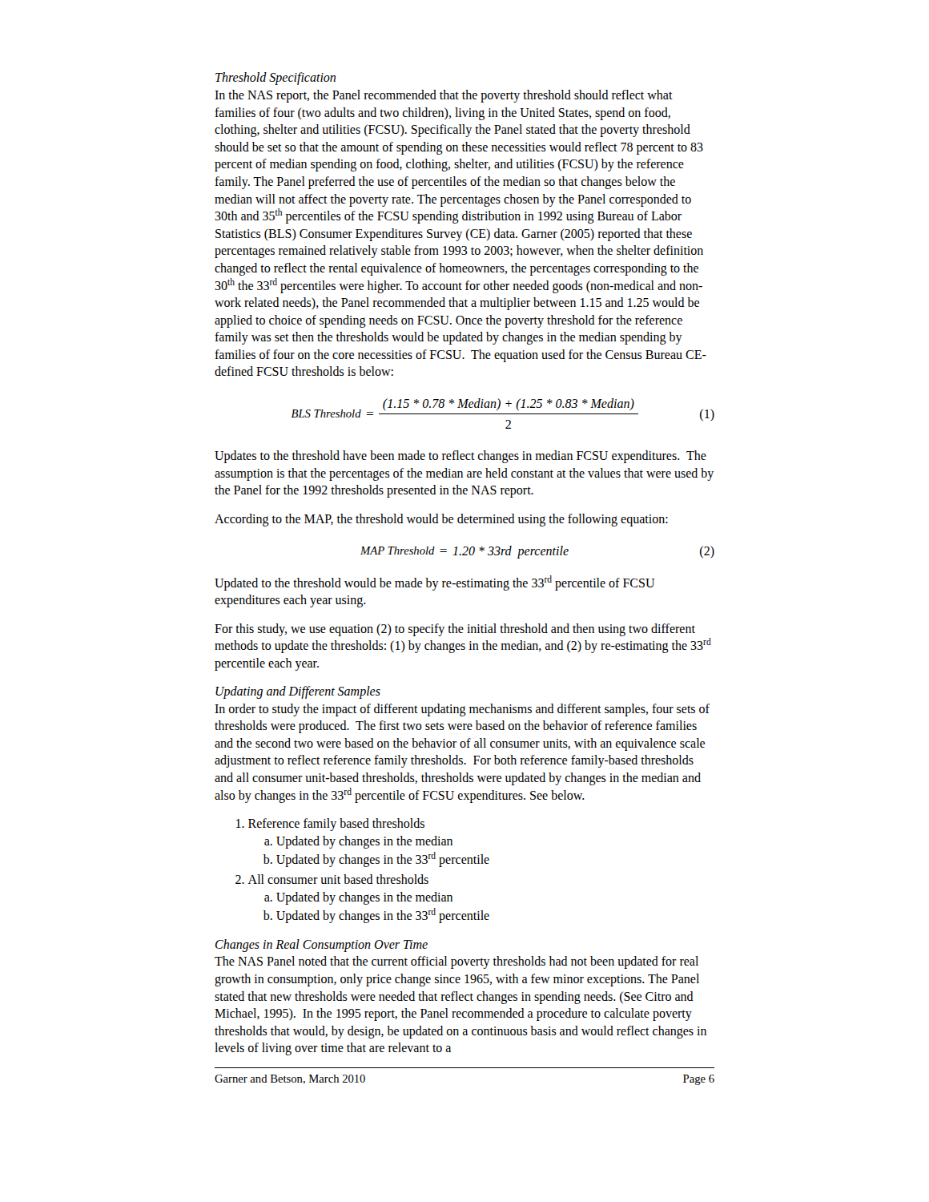Threshold Specification
In the NAS report, the Panel recommended that the poverty threshold should reflect what families of four (two adults and two children), living in the United States, spend on food, clothing, shelter and utilities (FCSU). Specifically the Panel stated that the poverty threshold should be set so that the amount of spending on these necessities would reflect 78 percent to 83 percent of median spending on food, clothing, shelter, and utilities (FCSU) by the reference family. The Panel preferred the use of percentiles of the median so that changes below the median will not affect the poverty rate. The percentages chosen by the Panel corresponded to 30th and 35th percentiles of the FCSU spending distribution in 1992 using Bureau of Labor Statistics (BLS) Consumer Expenditures Survey (CE) data. Garner (2005) reported that these percentages remained relatively stable from 1993 to 2003; however, when the shelter definition changed to reflect the rental equivalence of homeowners, the percentages corresponding to the 30th the 33rd percentiles were higher. To account for other needed goods (non-medical and non-work related needs), the Panel recommended that a multiplier between 1.15 and 1.25 would be applied to choice of spending needs on FCSU. Once the poverty threshold for the reference family was set then the thresholds would be updated by changes in the median spending by families of four on the core necessities of FCSU. The equation used for the Census Bureau CE-defined FCSU thresholds is below:
BLS Threshold = (1.15 * 0.78 * Median) + (1.25 * 0.83 * Median) 2
(1)
Updates to the threshold have been made to reflect changes in median FCSU expenditures. The assumption is that the percentages of the median are held constant at the values that were used by the Panel for the 1992 thresholds presented in the NAS report.
According to the MAP, the threshold would be determined using the following equation:
MAP Threshold = 1.20 * 33rd percentile
(2)
Updated to the threshold would be made by re-estimating the 33rd percentile of FCSU expenditures each year using.
For this study, we use equation (2) to specify the initial threshold and then using two different methods to update the thresholds: (1) by changes in the median, and (2) by re-estimating the 33rd percentile each year.
Updating and Different Samples
In order to study the impact of different updating mechanisms and different samples, four sets of thresholds were produced. The first two sets were based on the behavior of reference families and the second two were based on the behavior of all consumer units, with an equivalence scale adjustment to reflect reference family thresholds. For both reference family-based thresholds and all consumer unit-based thresholds, thresholds were updated by changes in the median and also by changes in the 33rd percentile of FCSU expenditures. See below.
Reference family based thresholds
Updated by changes in the median
Updated by changes in the 33rd percentile
All consumer unit based thresholds
Updated by changes in the median
Updated by changes in the 33rd percentile
Changes in Real Consumption Over Time
The NAS Panel noted that the current official poverty thresholds had not been updated for real growth in consumption, only price change since 1965, with a few minor exceptions. The Panel stated that new thresholds were needed that reflect changes in spending needs. (See Citro and Michael, 1995). In the 1995 report, the Panel recommended a procedure to calculate poverty thresholds that would, by design, be updated on a continuous basis and would reflect changes in levels of living over time that are relevant to a
Garner and Betson, March 2010 Page 6